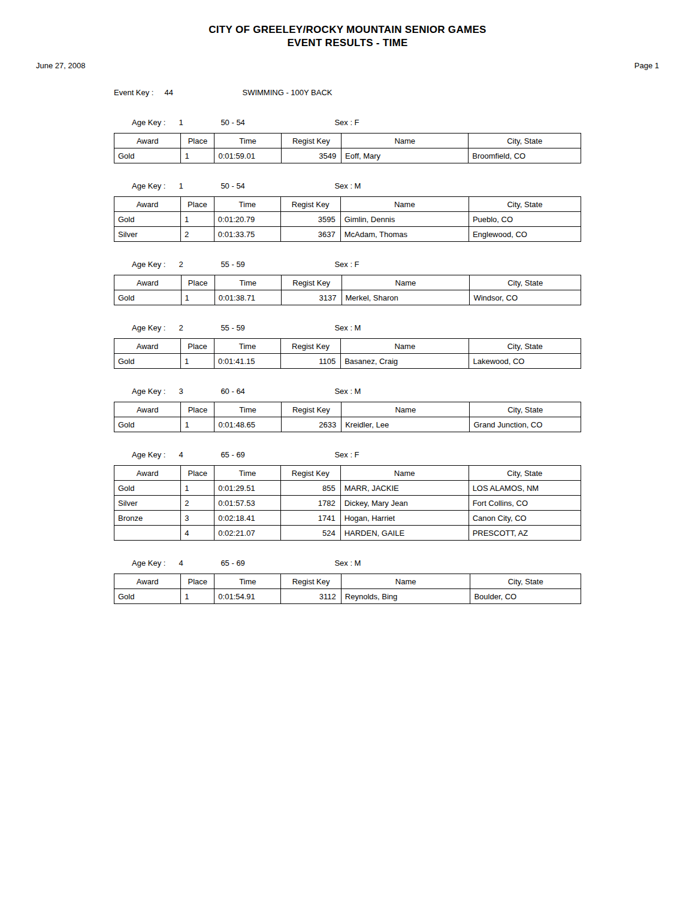CITY OF GREELEY/ROCKY MOUNTAIN SENIOR GAMES
EVENT RESULTS - TIME
June 27, 2008 Page 1
Event Key : 44 SWIMMING - 100Y BACK
Age Key : 150 - 54 Sex : F
| Award | Place | Time | Regist Key | Name | City, State |
| --- | --- | --- | --- | --- | --- |
| Gold | 1 | 0:01:59.01 | 3549 | Eoff, Mary | Broomfield, CO |
Age Key : 150 - 54 Sex : M
| Award | Place | Time | Regist Key | Name | City, State |
| --- | --- | --- | --- | --- | --- |
| Gold | 1 | 0:01:20.79 | 3595 | Gimlin, Dennis | Pueblo, CO |
| Silver | 2 | 0:01:33.75 | 3637 | McAdam, Thomas | Englewood, CO |
Age Key : 255 - 59 Sex : F
| Award | Place | Time | Regist Key | Name | City, State |
| --- | --- | --- | --- | --- | --- |
| Gold | 1 | 0:01:38.71 | 3137 | Merkel, Sharon | Windsor, CO |
Age Key : 255 - 59 Sex : M
| Award | Place | Time | Regist Key | Name | City, State |
| --- | --- | --- | --- | --- | --- |
| Gold | 1 | 0:01:41.15 | 1105 | Basanez, Craig | Lakewood, CO |
Age Key : 360 - 64 Sex : M
| Award | Place | Time | Regist Key | Name | City, State |
| --- | --- | --- | --- | --- | --- |
| Gold | 1 | 0:01:48.65 | 2633 | Kreidler, Lee | Grand Junction, CO |
Age Key : 465 - 69 Sex : F
| Award | Place | Time | Regist Key | Name | City, State |
| --- | --- | --- | --- | --- | --- |
| Gold | 1 | 0:01:29.51 | 855 | MARR, JACKIE | LOS ALAMOS, NM |
| Silver | 2 | 0:01:57.53 | 1782 | Dickey, Mary Jean | Fort Collins, CO |
| Bronze | 3 | 0:02:18.41 | 1741 | Hogan, Harriet | Canon City, CO |
| | 4 | 0:02:21.07 | 524 | HARDEN, GAILE | PRESCOTT, AZ |
Age Key : 465 - 69 Sex : M
| Award | Place | Time | Regist Key | Name | City, State |
| --- | --- | --- | --- | --- | --- |
| Gold | 1 | 0:01:54.91 | 3112 | Reynolds, Bing | Boulder, CO |